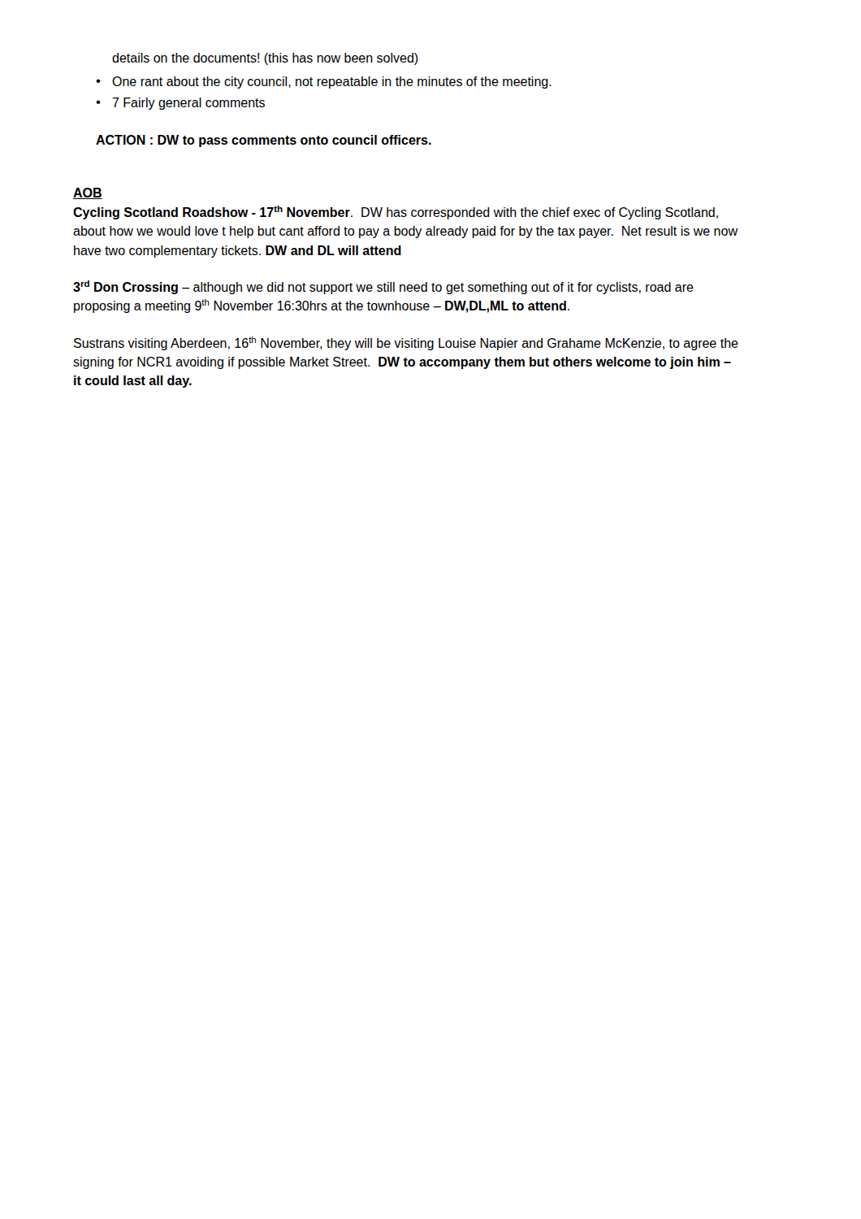details on the documents! (this has now been solved)
One rant about the city council, not repeatable in the minutes of the meeting.
7 Fairly general comments
ACTION : DW to pass comments onto council officers.
AOB
Cycling Scotland Roadshow - 17th November. DW has corresponded with the chief exec of Cycling Scotland, about how we would love t help but cant afford to pay a body already paid for by the tax payer. Net result is we now have two complementary tickets. DW and DL will attend
3rd Don Crossing – although we did not support we still need to get something out of it for cyclists, road are proposing a meeting 9th November 16:30hrs at the townhouse – DW,DL,ML to attend.
Sustrans visiting Aberdeen, 16th November, they will be visiting Louise Napier and Grahame McKenzie, to agree the signing for NCR1 avoiding if possible Market Street. DW to accompany them but others welcome to join him – it could last all day.